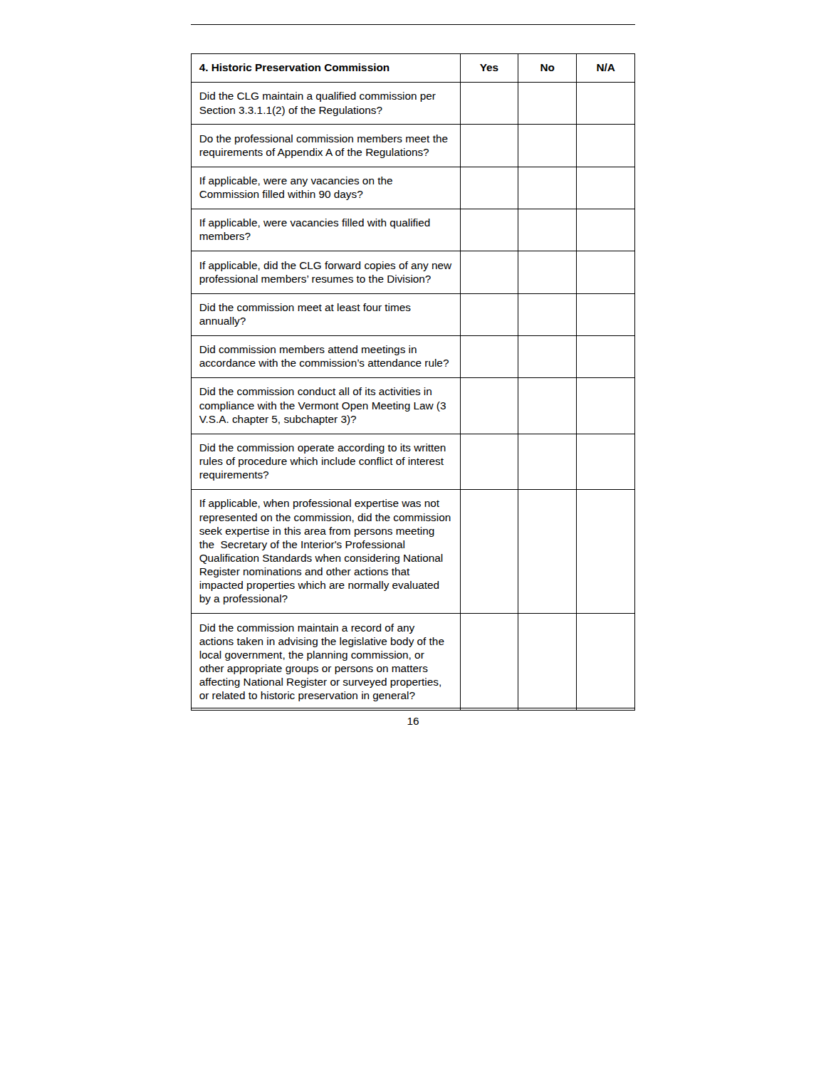| 4. Historic Preservation Commission | Yes | No | N/A |
| --- | --- | --- | --- |
| Did the CLG maintain a qualified commission per Section 3.3.1.1(2) of the Regulations? | | | |
| Do the professional commission members meet the requirements of Appendix A of the Regulations? | | | |
| If applicable, were any vacancies on the Commission filled within 90 days? | | | |
| If applicable, were vacancies filled with qualified members? | | | |
| If applicable, did the CLG forward copies of any new professional members’ resumes to the Division? | | | |
| Did the commission meet at least four times annually? | | | |
| Did commission members attend meetings in accordance with the commission’s attendance rule? | | | |
| Did the commission conduct all of its activities in compliance with the Vermont Open Meeting Law (3 V.S.A. chapter 5, subchapter 3)? | | | |
| Did the commission operate according to its written rules of procedure which include conflict of interest requirements? | | | |
| If applicable, when professional expertise was not represented on the commission, did the commission seek expertise in this area from persons meeting the Secretary of the Interior's Professional Qualification Standards when considering National Register nominations and other actions that impacted properties which are normally evaluated by a professional? | | | |
| Did the commission maintain a record of any actions taken in advising the legislative body of the local government, the planning commission, or other appropriate groups or persons on matters affecting National Register or surveyed properties, or related to historic preservation in general? | | | |
16